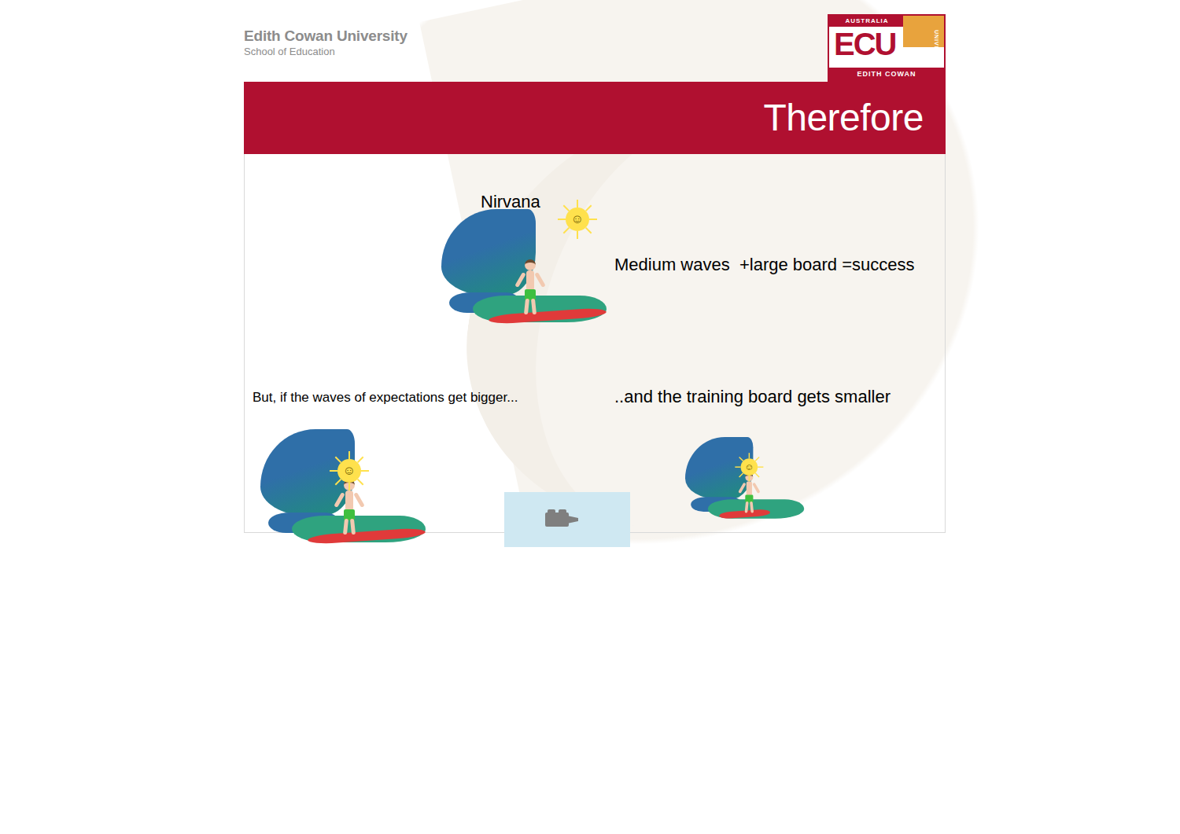Edith Cowan University
School of Education
AUSTRALIA
ECU
UNIVERSITY
EDITH COWAN
Therefore
Nirvana
Medium waves +large board =success
But, if the waves of expectations get bigger...
..and the training board gets smaller
☺
☺
☺